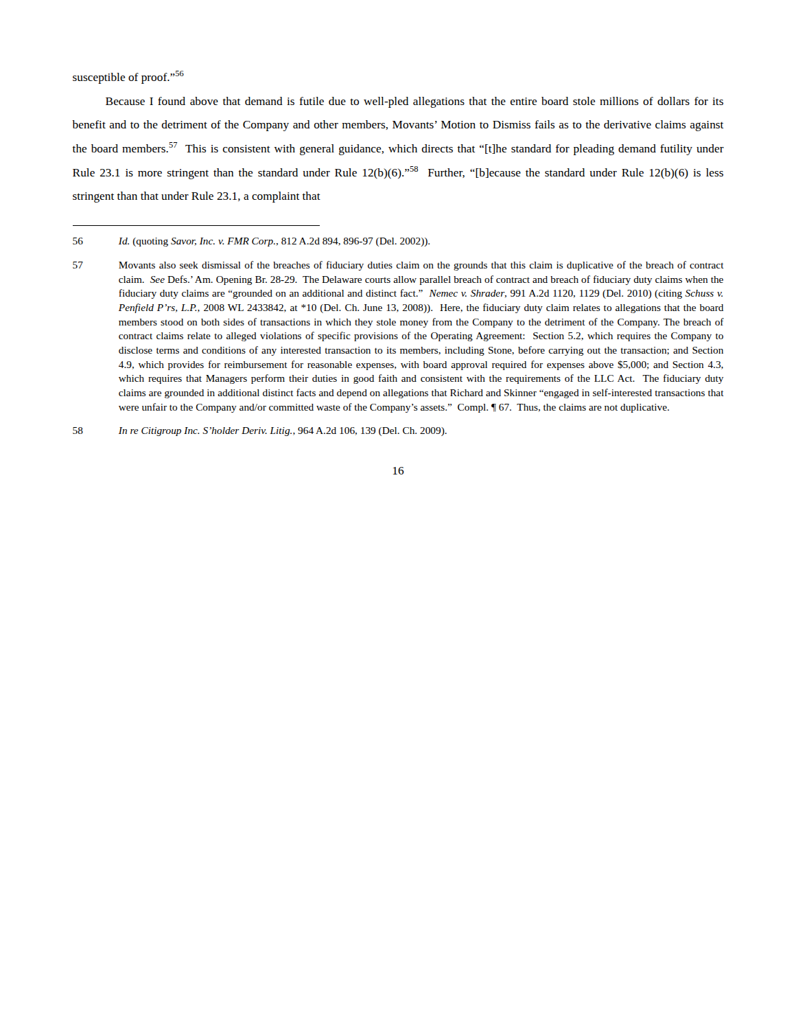susceptible of proof.”56
Because I found above that demand is futile due to well-pled allegations that the entire board stole millions of dollars for its benefit and to the detriment of the Company and other members, Movants’ Motion to Dismiss fails as to the derivative claims against the board members.57 This is consistent with general guidance, which directs that “[t]he standard for pleading demand futility under Rule 23.1 is more stringent than the standard under Rule 12(b)(6).”58 Further, “[b]ecause the standard under Rule 12(b)(6) is less stringent than that under Rule 23.1, a complaint that
56
Id. (quoting Savor, Inc. v. FMR Corp., 812 A.2d 894, 896-97 (Del. 2002)).
57
Movants also seek dismissal of the breaches of fiduciary duties claim on the grounds that this claim is duplicative of the breach of contract claim. See Defs.’ Am. Opening Br. 28-29. The Delaware courts allow parallel breach of contract and breach of fiduciary duty claims when the fiduciary duty claims are “grounded on an additional and distinct fact.” Nemec v. Shrader, 991 A.2d 1120, 1129 (Del. 2010) (citing Schuss v. Penfield P’rs, L.P., 2008 WL 2433842, at *10 (Del. Ch. June 13, 2008)). Here, the fiduciary duty claim relates to allegations that the board members stood on both sides of transactions in which they stole money from the Company to the detriment of the Company. The breach of contract claims relate to alleged violations of specific provisions of the Operating Agreement: Section 5.2, which requires the Company to disclose terms and conditions of any interested transaction to its members, including Stone, before carrying out the transaction; and Section 4.9, which provides for reimbursement for reasonable expenses, with board approval required for expenses above $5,000; and Section 4.3, which requires that Managers perform their duties in good faith and consistent with the requirements of the LLC Act. The fiduciary duty claims are grounded in additional distinct facts and depend on allegations that Richard and Skinner “engaged in self-interested transactions that were unfair to the Company and/or committed waste of the Company’s assets.” Compl. ¶ 67. Thus, the claims are not duplicative.
58
In re Citigroup Inc. S’holder Deriv. Litig., 964 A.2d 106, 139 (Del. Ch. 2009).
16